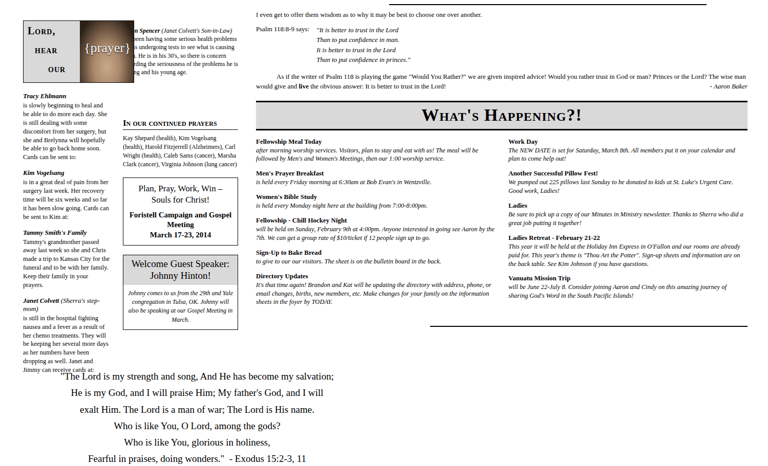Lord, hear our
{prayer}
Tracy Ehlmann
is slowly beginning to heal and be able to do more each day. She is still dealing with some discomfort from her surgery, but she and Brelynna will hopefully be able to go back home soon. Cards can be sent to:
Kim Vogelsang
is in a great deal of pain from her surgery last week. Her recovery time will be six weeks and so far it has been slow going. Cards can be sent to Kim at:
Tammy Smith's Family
Tammy's grandmother passed away last week so she and Chris made a trip to Kansas City for the funeral and to be with her family. Keep their family in your prayers.
Janet Colvett (Sherra's step-mom)
is still in the hospital fighting nausea and a fever as a result of her chemo treatments. They will be keeping her several more days as her numbers have been dropping as well. Janet and Jimmy can receive cards at:
Jason Spencer (Janet Colvett's Son-in-Law) has been having some serious health problems and is undergoing tests to see what is causing them. He is in his 30's, so there is concern regarding the seriousness of the problems he is having and his young age.
In our continued prayers
Kay Shepard (health), Kim Vogelsang (health), Harold Fitzjerrell (Alzheimers), Carl Wright (health), Caleb Sams (cancer), Marsha Clark (cancer), Virginia Johnson (lung cancer)
Plan, Pray, Work, Win –
Souls for Christ!
Foristell Campaign and Gospel Meeting
March 17-23, 2014
Welcome Guest Speaker:
Johnny Hinton!
Johnny comes to us from the 29th and Yale congregation in Tulsa, OK. Johnny will also be speaking at our Gospel Meeting in March.
I even get to offer them wisdom as to why it may be best to choose one over another.
Psalm 118:8-9 says:
"It is better to trust in the Lord
Than to put confidence in man.
It is better to trust in the Lord
Than to put confidence in princes."
As if the writer of Psalm 118 is playing the game "Would You Rather?" we are given inspired advice! Would you rather trust in God or man? Princes or the Lord? The wise man would give and live the obvious answer: It is better to trust in the Lord! - Aaron Baker
What's Happening?!
Fellowship Meal Today
after morning worship services. Visitors, plan to stay and eat with us! The meal will be followed by Men's and Women's Meetings, then our 1:00 worship service.
Men's Prayer Breakfast
is held every Friday morning at 6:30am at Bob Evan's in Wentzville.
Women's Bible Study
is held every Monday night here at the building from 7:00-8:00pm.
Fellowship - Chill Hockey Night
will be held on Sunday, February 9th at 4:00pm. Anyone interested in going see Aaron by the 7th. We can get a group rate of $10/ticket if 12 people sign up to go.
Sign-Up to Bake Bread
to give to our our visitors. The sheet is on the bulletin board in the back.
Directory Updates
It's that time again! Brandon and Kat will be updating the directory with address, phone, or email changes, births, new members, etc. Make changes for your family on the information sheets in the foyer by TODAY.
Work Day
The NEW DATE is set for Saturday, March 8th. All members put it on your calendar and plan to come help out!
Another Successful Pillow Fest!
We pumped out 225 pillows last Sunday to be donated to kids at St. Luke's Urgent Care. Good work, Ladies!
Ladies
Be sure to pick up a copy of our Minutes in Ministry newsletter. Thanks to Sherra who did a great job putting it together!
Ladies Retreat - February 21-22
This year it will be held at the Holiday Inn Express in O'Fallon and our rooms are already paid for. This year's theme is "Thou Art the Potter". Sign-up sheets and information are on the back table. See Kim Johnson if you have questions.
Vanuatu Mission Trip
will be June 22-July 8. Consider joining Aaron and Cindy on this amazing journey of sharing God's Word in the South Pacific Islands!
"The Lord is my strength and song, And He has become my salvation;
He is my God, and I will praise Him; My father's God, and I will
exalt Him. The Lord is a man of war; The Lord is His name.
Who is like You, O Lord, among the gods?
Who is like You, glorious in holiness,
Fearful in praises, doing wonders." - Exodus 15:2-3, 11